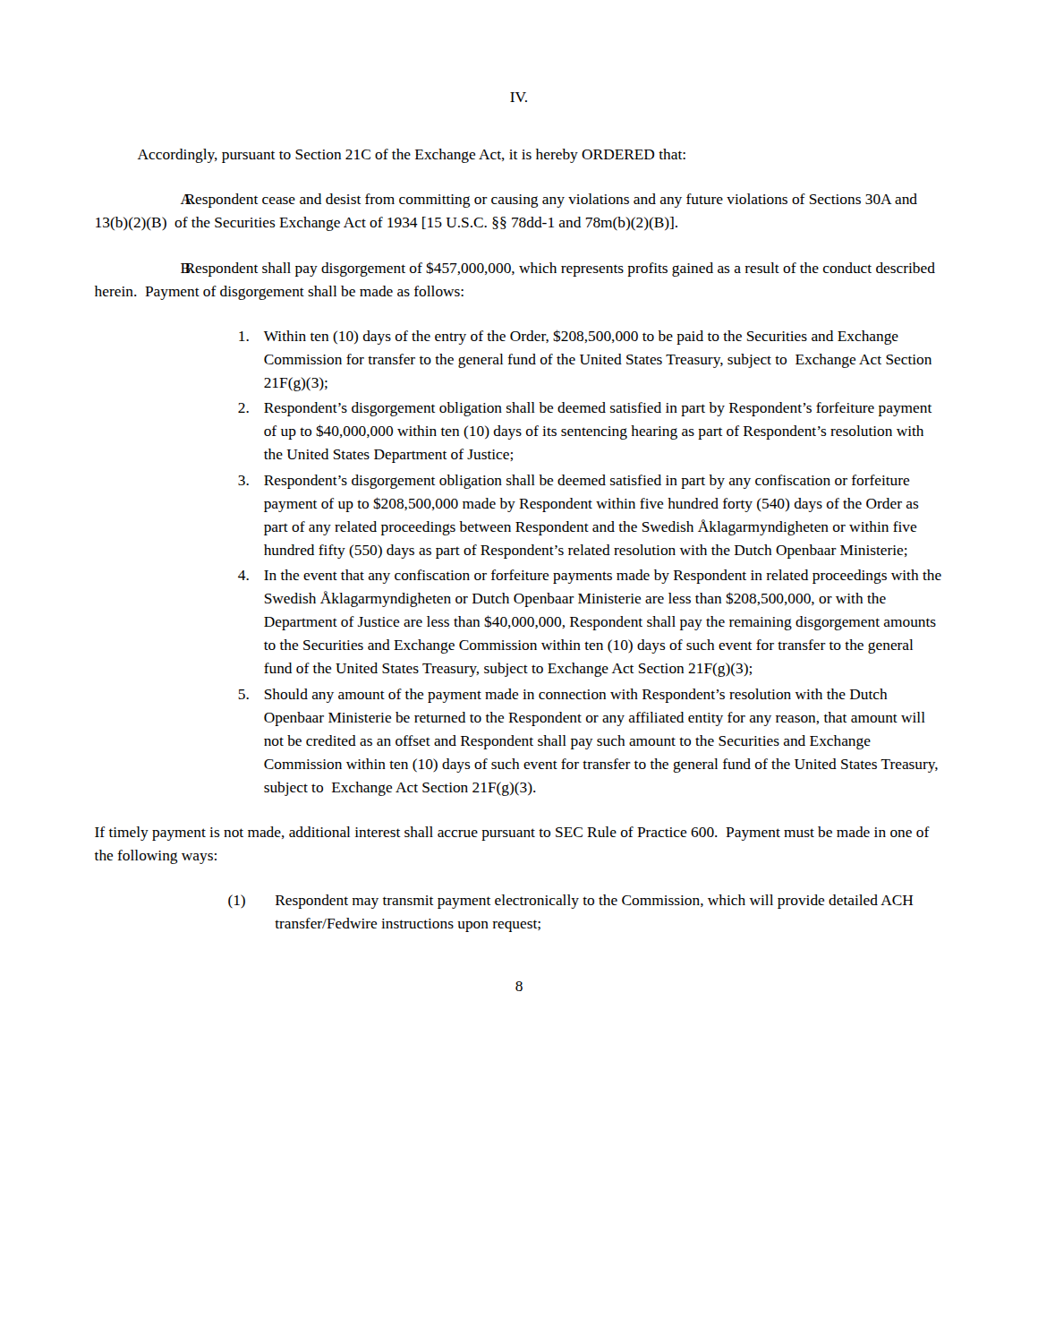IV.
Accordingly, pursuant to Section 21C of the Exchange Act, it is hereby ORDERED that:
A. Respondent cease and desist from committing or causing any violations and any future violations of Sections 30A and 13(b)(2)(B) of the Securities Exchange Act of 1934 [15 U.S.C. §§ 78dd-1 and 78m(b)(2)(B)].
B. Respondent shall pay disgorgement of $457,000,000, which represents profits gained as a result of the conduct described herein. Payment of disgorgement shall be made as follows:
Within ten (10) days of the entry of the Order, $208,500,000 to be paid to the Securities and Exchange Commission for transfer to the general fund of the United States Treasury, subject to Exchange Act Section 21F(g)(3);
Respondent’s disgorgement obligation shall be deemed satisfied in part by Respondent’s forfeiture payment of up to $40,000,000 within ten (10) days of its sentencing hearing as part of Respondent’s resolution with the United States Department of Justice;
Respondent’s disgorgement obligation shall be deemed satisfied in part by any confiscation or forfeiture payment of up to $208,500,000 made by Respondent within five hundred forty (540) days of the Order as part of any related proceedings between Respondent and the Swedish Åklagarmyndigheten or within five hundred fifty (550) days as part of Respondent’s related resolution with the Dutch Openbaar Ministerie;
In the event that any confiscation or forfeiture payments made by Respondent in related proceedings with the Swedish Åklagarmyndigheten or Dutch Openbaar Ministerie are less than $208,500,000, or with the Department of Justice are less than $40,000,000, Respondent shall pay the remaining disgorgement amounts to the Securities and Exchange Commission within ten (10) days of such event for transfer to the general fund of the United States Treasury, subject to Exchange Act Section 21F(g)(3);
Should any amount of the payment made in connection with Respondent’s resolution with the Dutch Openbaar Ministerie be returned to the Respondent or any affiliated entity for any reason, that amount will not be credited as an offset and Respondent shall pay such amount to the Securities and Exchange Commission within ten (10) days of such event for transfer to the general fund of the United States Treasury, subject to Exchange Act Section 21F(g)(3).
If timely payment is not made, additional interest shall accrue pursuant to SEC Rule of Practice 600. Payment must be made in one of the following ways:
(1) Respondent may transmit payment electronically to the Commission, which will provide detailed ACH transfer/Fedwire instructions upon request;
8